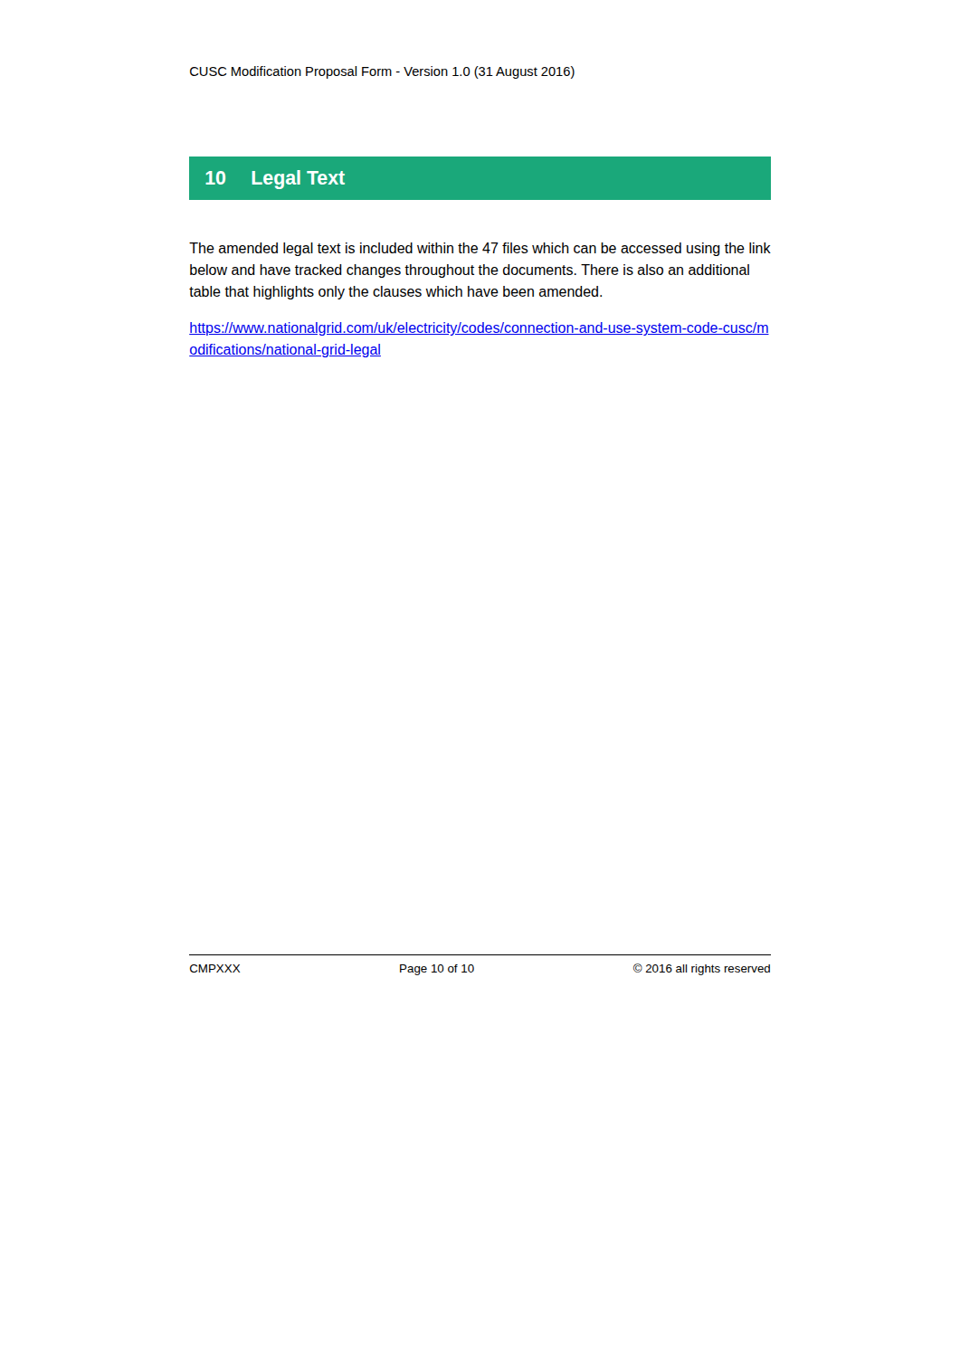CUSC Modification Proposal Form - Version 1.0 (31 August 2016)
10 Legal Text
The amended legal text is included within the 47 files which can be accessed using the link below and have tracked changes throughout the documents. There is also an additional table that highlights only the clauses which have been amended.
https://www.nationalgrid.com/uk/electricity/codes/connection-and-use-system-code-cusc/modifications/national-grid-legal
CMPXXX
Page 10 of 10
© 2016 all rights reserved